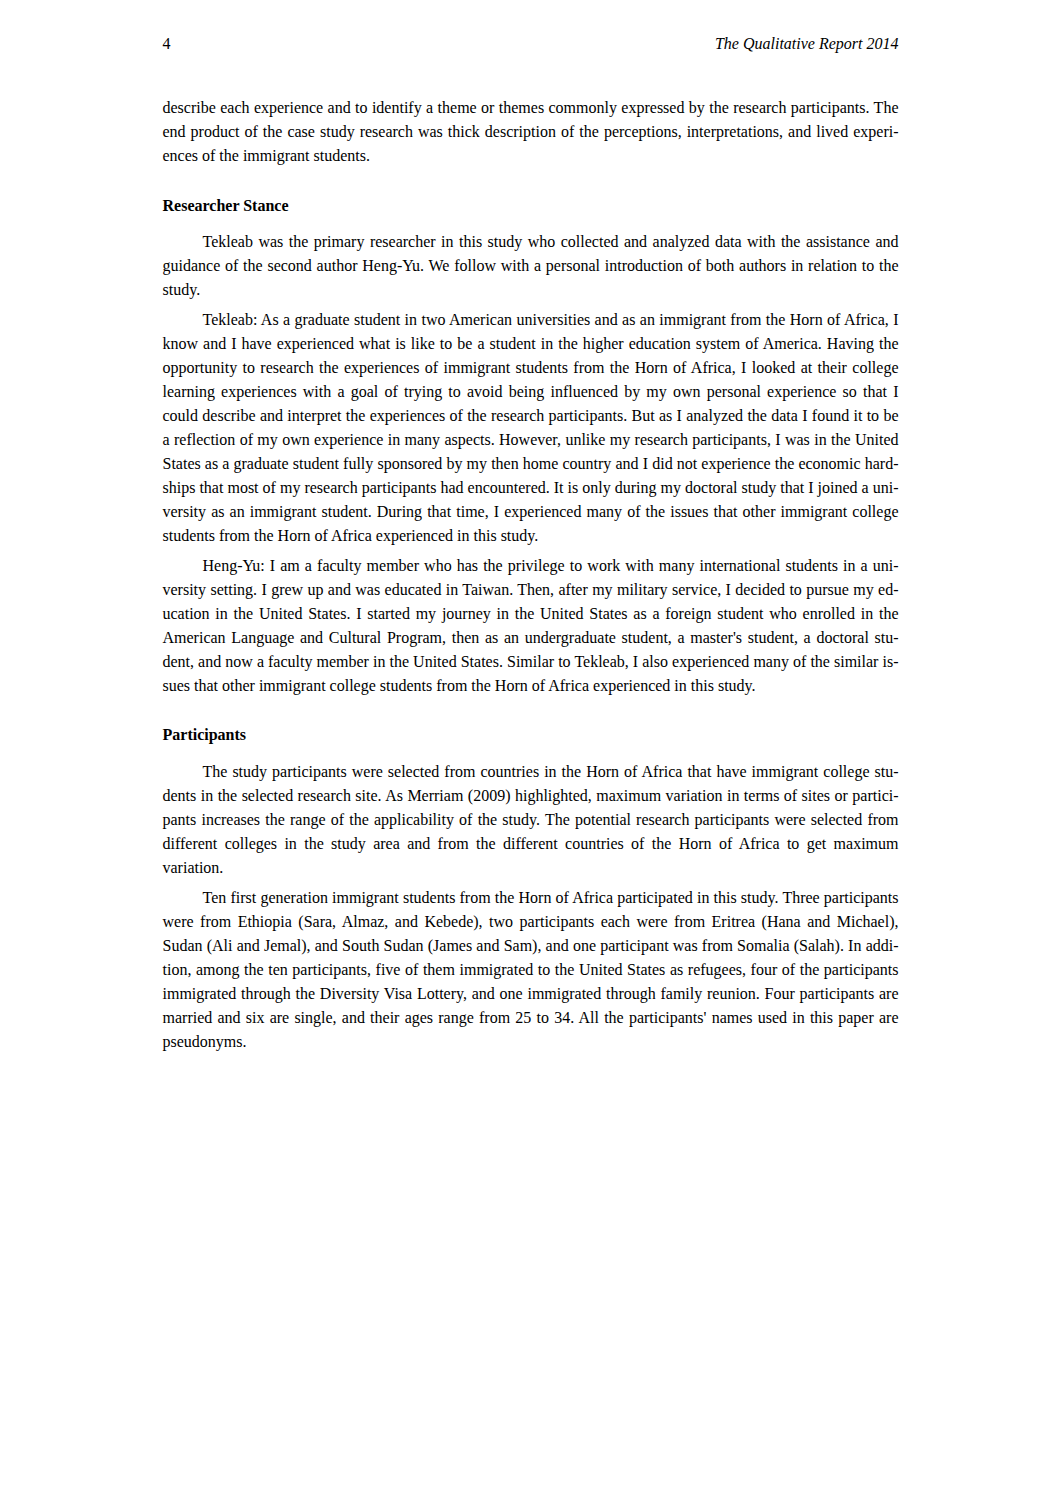4 The Qualitative Report 2014
describe each experience and to identify a theme or themes commonly expressed by the research participants. The end product of the case study research was thick description of the perceptions, interpretations, and lived experiences of the immigrant students.
Researcher Stance
Tekleab was the primary researcher in this study who collected and analyzed data with the assistance and guidance of the second author Heng-Yu. We follow with a personal introduction of both authors in relation to the study.
Tekleab: As a graduate student in two American universities and as an immigrant from the Horn of Africa, I know and I have experienced what is like to be a student in the higher education system of America. Having the opportunity to research the experiences of immigrant students from the Horn of Africa, I looked at their college learning experiences with a goal of trying to avoid being influenced by my own personal experience so that I could describe and interpret the experiences of the research participants. But as I analyzed the data I found it to be a reflection of my own experience in many aspects. However, unlike my research participants, I was in the United States as a graduate student fully sponsored by my then home country and I did not experience the economic hardships that most of my research participants had encountered. It is only during my doctoral study that I joined a university as an immigrant student. During that time, I experienced many of the issues that other immigrant college students from the Horn of Africa experienced in this study.
Heng-Yu: I am a faculty member who has the privilege to work with many international students in a university setting. I grew up and was educated in Taiwan. Then, after my military service, I decided to pursue my education in the United States. I started my journey in the United States as a foreign student who enrolled in the American Language and Cultural Program, then as an undergraduate student, a master's student, a doctoral student, and now a faculty member in the United States. Similar to Tekleab, I also experienced many of the similar issues that other immigrant college students from the Horn of Africa experienced in this study.
Participants
The study participants were selected from countries in the Horn of Africa that have immigrant college students in the selected research site. As Merriam (2009) highlighted, maximum variation in terms of sites or participants increases the range of the applicability of the study. The potential research participants were selected from different colleges in the study area and from the different countries of the Horn of Africa to get maximum variation.
Ten first generation immigrant students from the Horn of Africa participated in this study. Three participants were from Ethiopia (Sara, Almaz, and Kebede), two participants each were from Eritrea (Hana and Michael), Sudan (Ali and Jemal), and South Sudan (James and Sam), and one participant was from Somalia (Salah). In addition, among the ten participants, five of them immigrated to the United States as refugees, four of the participants immigrated through the Diversity Visa Lottery, and one immigrated through family reunion. Four participants are married and six are single, and their ages range from 25 to 34. All the participants' names used in this paper are pseudonyms.